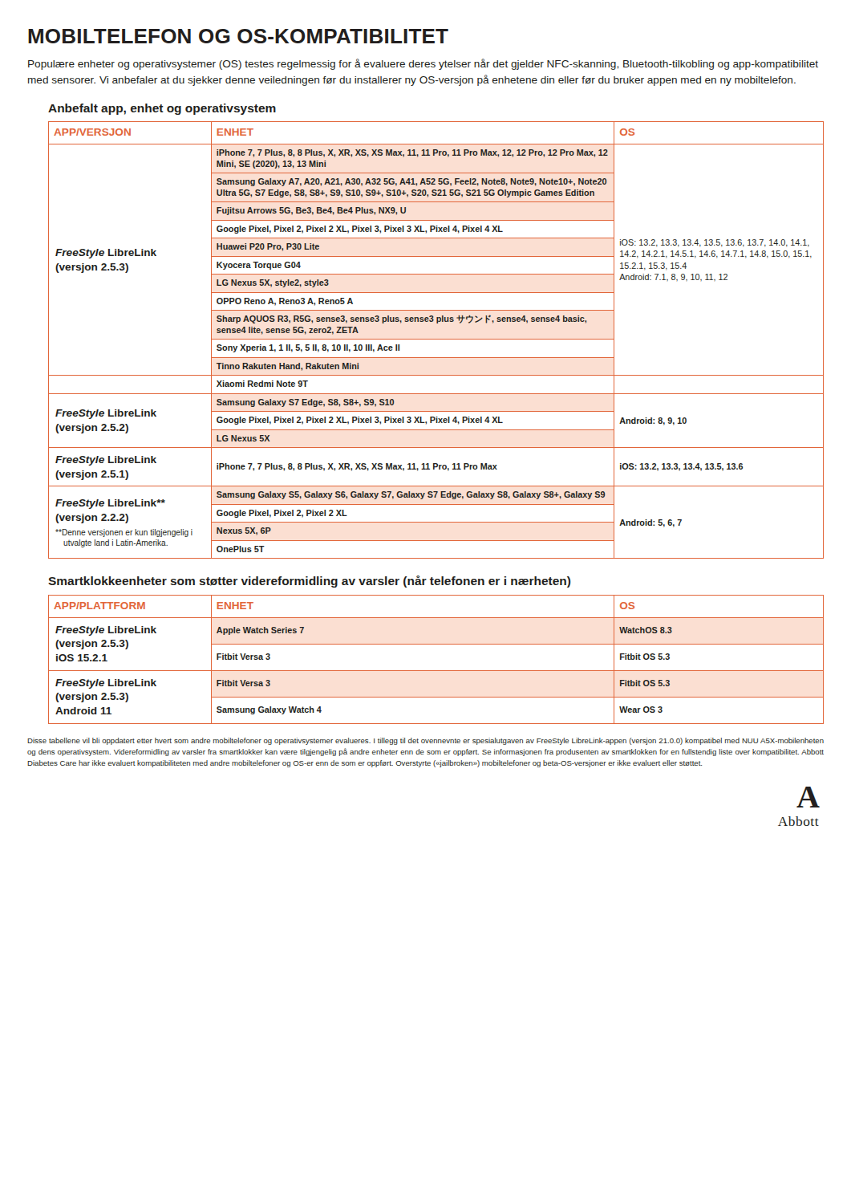MOBILTELEFON OG OS-KOMPATIBILITET
Populære enheter og operativsystemer (OS) testes regelmessig for å evaluere deres ytelser når det gjelder NFC-skanning, Bluetooth-tilkobling og app-kompatibilitet med sensorer. Vi anbefaler at du sjekker denne veiledningen før du installerer ny OS-versjon på enhetene din eller før du bruker appen med en ny mobiltelefon.
Anbefalt app, enhet og operativsystem
| APP/VERSJON | ENHET | OS |
| --- | --- | --- |
| FreeStyle LibreLink (versjon 2.5.3) | iPhone 7, 7 Plus, 8, 8 Plus, X, XR, XS, XS Max, 11, 11 Pro, 11 Pro Max, 12, 12 Pro, 12 Pro Max, 12 Mini, SE (2020), 13, 13 Mini | iOS: 13.2, 13.3, 13.4, 13.5, 13.6, 13.7, 14.0, 14.1, 14.2, 14.2.1, 14.5.1, 14.6, 14.7.1, 14.8, 15.0, 15.1, 15.2.1, 15.3, 15.4 Android: 7.1, 8, 9, 10, 11, 12 |
| Samsung Galaxy A7, A20, A21, A30, A32 5G, A41, A52 5G, Feel2, Note8, Note9, Note10+, Note20 Ultra 5G, S7 Edge, S8, S8+, S9, S10, S9+, S10+, S20, S21 5G, S21 5G Olympic Games Edition |
| Fujitsu Arrows 5G, Be3, Be4, Be4 Plus, NX9, U |
| Google Pixel, Pixel 2, Pixel 2 XL, Pixel 3, Pixel 3 XL, Pixel 4, Pixel 4 XL |
| Huawei P20 Pro, P30 Lite |
| Kyocera Torque G04 |
| LG Nexus 5X, style2, style3 |
| OPPO Reno A, Reno3 A, Reno5 A |
| Sharp AQUOS R3, R5G, sense3, sense3 plus, sense3 plus サウンド, sense4, sense4 basic, sense4 lite, sense 5G, zero2, ZETA |
| Sony Xperia 1, 1 II, 5, 5 II, 8, 10 II, 10 III, Ace II |
| Tinno Rakuten Hand, Rakuten Mini |
| | Xiaomi Redmi Note 9T | |
| FreeStyle LibreLink (versjon 2.5.2) | Samsung Galaxy S7 Edge, S8, S8+, S9, S10 | Android: 8, 9, 10 |
| Google Pixel, Pixel 2, Pixel 2 XL, Pixel 3, Pixel 3 XL, Pixel 4, Pixel 4 XL |
| LG Nexus 5X |
| FreeStyle LibreLink (versjon 2.5.1) | iPhone 7, 7 Plus, 8, 8 Plus, X, XR, XS, XS Max, 11, 11 Pro, 11 Pro Max | iOS: 13.2, 13.3, 13.4, 13.5, 13.6 |
| FreeStyle LibreLink** (versjon 2.2.2) **Denne versjonen er kun tilgjengelig i utvalgte land i Latin-Amerika. | Samsung Galaxy S5, Galaxy S6, Galaxy S7, Galaxy S7 Edge, Galaxy S8, Galaxy S8+, Galaxy S9 | Android: 5, 6, 7 |
| Google Pixel, Pixel 2, Pixel 2 XL |
| Nexus 5X, 6P |
| OnePlus 5T |
Smartklokkeenheter som støtter videreformidling av varsler (når telefonen er i nærheten)
| APP/PLATTFORM | ENHET | OS |
| --- | --- | --- |
| FreeStyle LibreLink (versjon 2.5.3) iOS 15.2.1 | Apple Watch Series 7 | WatchOS 8.3 |
| Fitbit Versa 3 | Fitbit OS 5.3 |
| FreeStyle LibreLink (versjon 2.5.3) Android 11 | Fitbit Versa 3 | Fitbit OS 5.3 |
| Samsung Galaxy Watch 4 | Wear OS 3 |
Disse tabellene vil bli oppdatert etter hvert som andre mobiltelefoner og operativsystemer evalueres. I tillegg til det ovennevnte er spesialutgaven av FreeStyle LibreLink-appen (versjon 21.0.0) kompatibel med NUU A5X-mobilenheten og dens operativsystem. Videreformidling av varsler fra smartklokker kan være tilgjengelig på andre enheter enn de som er oppført. Se informasjonen fra produsenten av smartklokken for en fullstendig liste over kompatibilitet. Abbott Diabetes Care har ikke evaluert kompatibiliteten med andre mobiltelefoner og OS-er enn de som er oppført. Overstyrte («jailbroken») mobiltelefoner og beta-OS-versjoner er ikke evaluert eller støttet.
A
Abbott